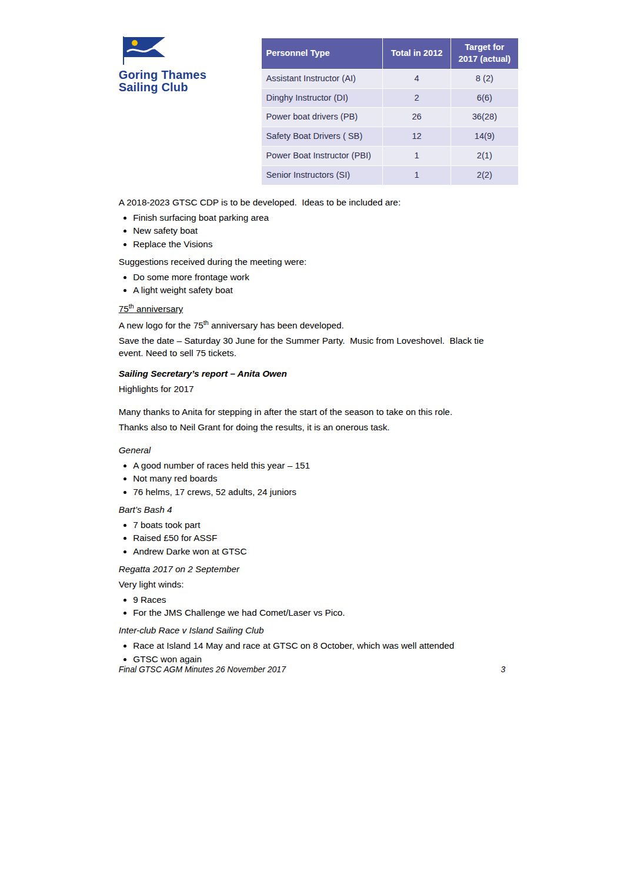Goring Thames
Sailing Club
| Personnel Type | Total in 2012 | Target for 2017 (actual) |
| --- | --- | --- |
| Assistant Instructor (AI) | 4 | 8 (2) |
| Dinghy Instructor (DI) | 2 | 6(6) |
| Power boat drivers (PB) | 26 | 36(28) |
| Safety Boat Drivers ( SB) | 12 | 14(9) |
| Power Boat Instructor (PBI) | 1 | 2(1) |
| Senior Instructors (SI) | 1 | 2(2) |
A 2018-2023 GTSC CDP is to be developed. Ideas to be included are:
Finish surfacing boat parking area
New safety boat
Replace the Visions
Suggestions received during the meeting were:
Do some more frontage work
A light weight safety boat
75th anniversary
A new logo for the 75th anniversary has been developed.
Save the date – Saturday 30 June for the Summer Party. Music from Loveshovel. Black tie event. Need to sell 75 tickets.
Sailing Secretary’s report – Anita Owen
Highlights for 2017
Many thanks to Anita for stepping in after the start of the season to take on this role.
Thanks also to Neil Grant for doing the results, it is an onerous task.
General
A good number of races held this year – 151
Not many red boards
76 helms, 17 crews, 52 adults, 24 juniors
Bart’s Bash 4
7 boats took part
Raised £50 for ASSF
Andrew Darke won at GTSC
Regatta 2017 on 2 September
Very light winds:
9 Races
For the JMS Challenge we had Comet/Laser vs Pico.
Inter-club Race v Island Sailing Club
Race at Island 14 May and race at GTSC on 8 October, which was well attended
GTSC won again
Final GTSC AGM Minutes 26 November 2017 3